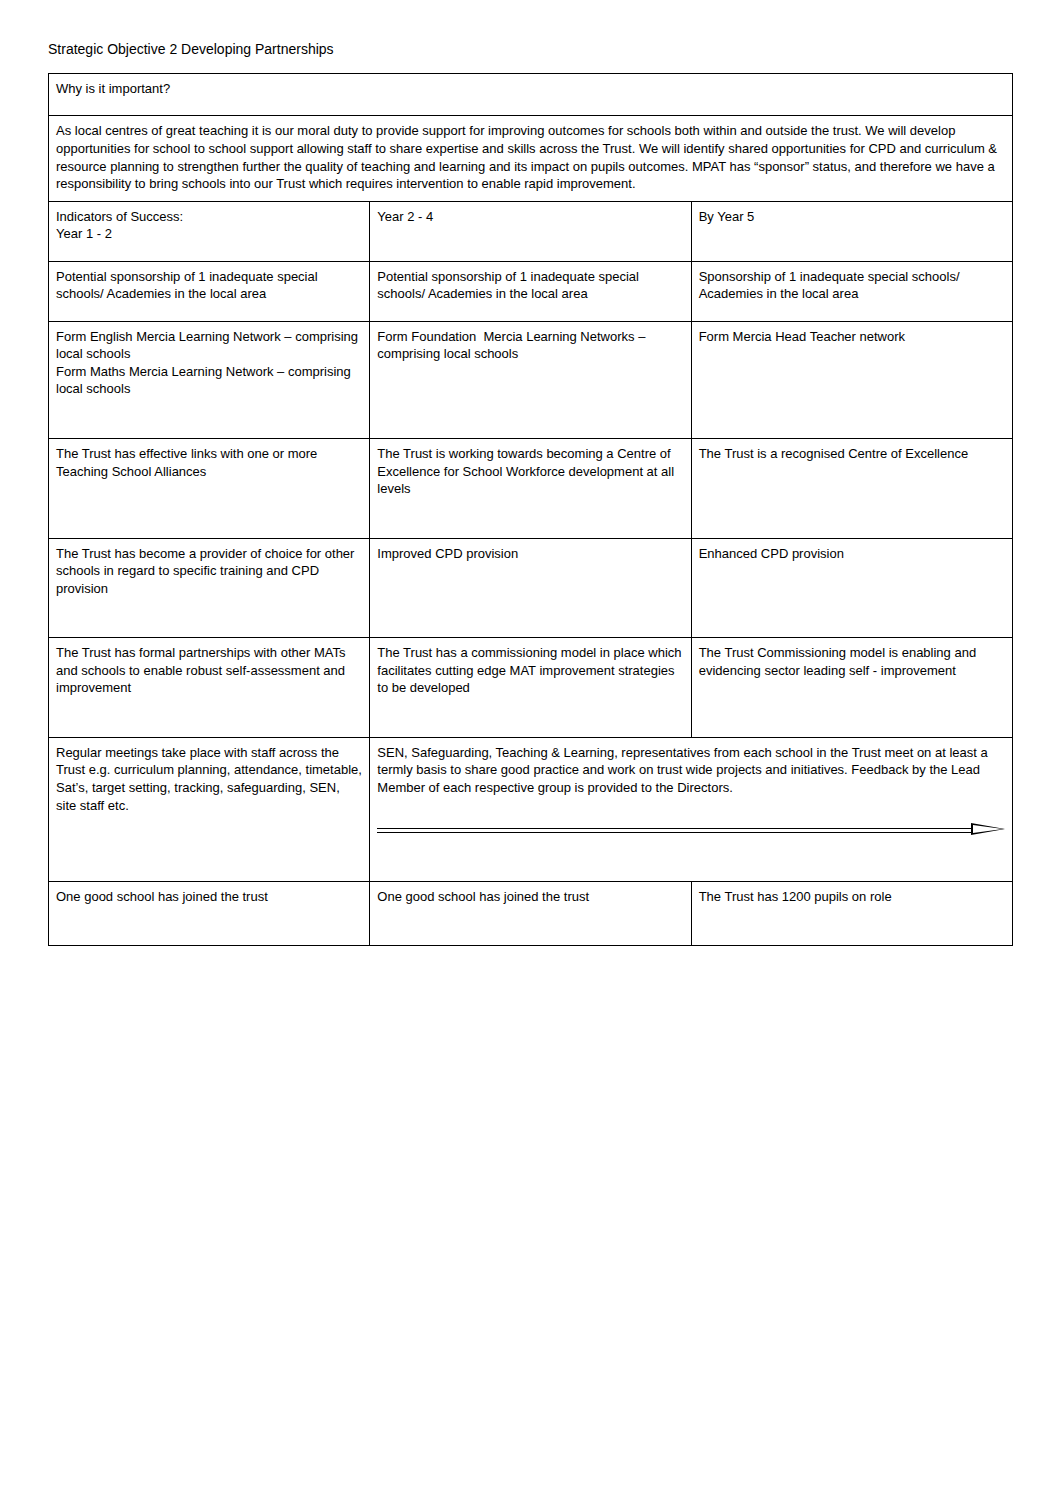Strategic Objective 2 Developing Partnerships
| Why is it important? |
| As local centres of great teaching it is our moral duty to provide support for improving outcomes for schools both within and outside the trust. We will develop opportunities for school to school support allowing staff to share expertise and skills across the Trust. We will identify shared opportunities for CPD and curriculum & resource planning to strengthen further the quality of teaching and learning and its impact on pupils outcomes. MPAT has “sponsor” status, and therefore we have a responsibility to bring schools into our Trust which requires intervention to enable rapid improvement. |
| Indicators of Success: Year 1 - 2 | Year 2 - 4 | By Year 5 |
| Potential sponsorship of 1 inadequate special schools/ Academies in the local area | Potential sponsorship of 1 inadequate special schools/ Academies in the local area | Sponsorship of 1 inadequate special schools/ Academies in the local area |
| Form English Mercia Learning Network – comprising local schools Form Maths Mercia Learning Network – comprising local schools | Form Foundation Mercia Learning Networks – comprising local schools | Form Mercia Head Teacher network |
| The Trust has effective links with one or more Teaching School Alliances | The Trust is working towards becoming a Centre of Excellence for School Workforce development at all levels | The Trust is a recognised Centre of Excellence |
| The Trust has become a provider of choice for other schools in regard to specific training and CPD provision | Improved CPD provision | Enhanced CPD provision |
| The Trust has formal partnerships with other MATs and schools to enable robust self-assessment and improvement | The Trust has a commissioning model in place which facilitates cutting edge MAT improvement strategies to be developed | The Trust Commissioning model is enabling and evidencing sector leading self - improvement |
| Regular meetings take place with staff across the Trust e.g. curriculum planning, attendance, timetable, Sat’s, target setting, tracking, safeguarding, SEN, site staff etc. | SEN, Safeguarding, Teaching & Learning, representatives from each school in the Trust meet on at least a termly basis to share good practice and work on trust wide projects and initiatives. Feedback by the Lead Member of each respective group is provided to the Directors. |
| One good school has joined the trust | One good school has joined the trust | The Trust has 1200 pupils on role |